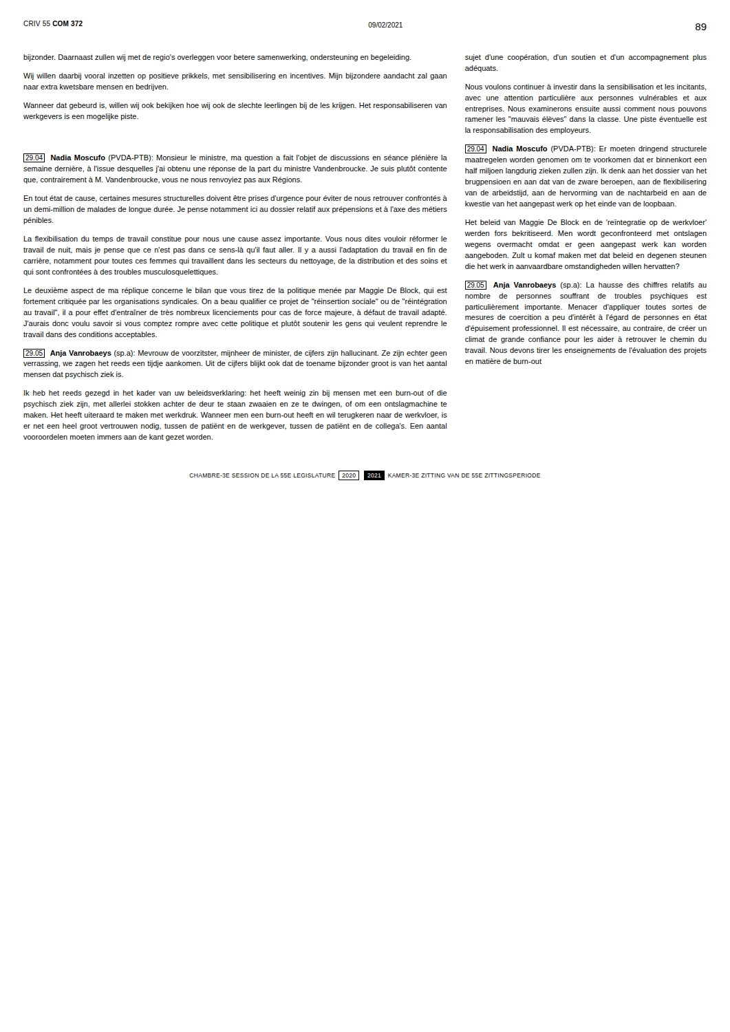CRIV 55 COM 372
09/02/2021
89
bijzonder. Daarnaast zullen wij met de regio's overleggen voor betere samenwerking, ondersteuning en begeleiding.
Wij willen daarbij vooral inzetten op positieve prikkels, met sensibilisering en incentives. Mijn bijzondere aandacht zal gaan naar extra kwetsbare mensen en bedrijven.
Wanneer dat gebeurd is, willen wij ook bekijken hoe wij ook de slechte leerlingen bij de les krijgen. Het responsabiliseren van werkgevers is een mogelijke piste.
29.04 Nadia Moscufo (PVDA-PTB): Monsieur le ministre, ma question a fait l'objet de discussions en séance plénière la semaine dernière, à l'issue desquelles j'ai obtenu une réponse de la part du ministre Vandenbroucke. Je suis plutôt contente que, contrairement à M. Vandenbroucke, vous ne nous renvoyiez pas aux Régions.
En tout état de cause, certaines mesures structurelles doivent être prises d'urgence pour éviter de nous retrouver confrontés à un demi-million de malades de longue durée. Je pense notamment ici au dossier relatif aux prépensions et à l'axe des métiers pénibles.
La flexibilisation du temps de travail constitue pour nous une cause assez importante. Vous nous dites vouloir réformer le travail de nuit, mais je pense que ce n'est pas dans ce sens-là qu'il faut aller. Il y a aussi l'adaptation du travail en fin de carrière, notamment pour toutes ces femmes qui travaillent dans les secteurs du nettoyage, de la distribution et des soins et qui sont confrontées à des troubles musculosquelettiques.
Le deuxième aspect de ma réplique concerne le bilan que vous tirez de la politique menée par Maggie De Block, qui est fortement critiquée par les organisations syndicales. On a beau qualifier ce projet de "réinsertion sociale" ou de "réintégration au travail", il a pour effet d'entraîner de très nombreux licenciements pour cas de force majeure, à défaut de travail adapté. J'aurais donc voulu savoir si vous comptez rompre avec cette politique et plutôt soutenir les gens qui veulent reprendre le travail dans des conditions acceptables.
29.05 Anja Vanrobaeys (sp.a): Mevrouw de voorzitster, mijnheer de minister, de cijfers zijn hallucinant. Ze zijn echter geen verrassing, we zagen het reeds een tijdje aankomen. Uit de cijfers blijkt ook dat de toename bijzonder groot is van het aantal mensen dat psychisch ziek is.
Ik heb het reeds gezegd in het kader van uw beleidsverklaring: het heeft weinig zin bij mensen met een burn-out of die psychisch ziek zijn, met allerlei stokken achter de deur te staan zwaaien en ze te dwingen, of om een ontslagmachine te maken. Het heeft uiteraard te maken met werkdruk. Wanneer men een burn-out heeft en wil terugkeren naar de werkvloer, is er net een heel groot vertrouwen nodig, tussen de patiënt en de werkgever, tussen de patiënt en de collega's. Een aantal vooroordelen moeten immers aan de kant gezet worden.
sujet d'une coopération, d'un soutien et d'un accompagnement plus adéquats.
Nous voulons continuer à investir dans la sensibilisation et les incitants, avec une attention particulière aux personnes vulnérables et aux entreprises. Nous examinerons ensuite aussi comment nous pouvons ramener les "mauvais élèves" dans la classe. Une piste éventuelle est la responsabilisation des employeurs.
29.04 Nadia Moscufo (PVDA-PTB): Er moeten dringend structurele maatregelen worden genomen om te voorkomen dat er binnenkort een half miljoen langdurig zieken zullen zijn. Ik denk aan het dossier van het brugpensioen en aan dat van de zware beroepen, aan de flexibilisering van de arbeidstijd, aan de hervorming van de nachtarbeid en aan de kwestie van het aangepast werk op het einde van de loopbaan.
Het beleid van Maggie De Block en de 'reïntegratie op de werkvloer' werden fors bekritiseerd. Men wordt geconfronteerd met ontslagen wegens overmacht omdat er geen aangepast werk kan worden aangeboden. Zult u komaf maken met dat beleid en degenen steunen die het werk in aanvaardbare omstandigheden willen hervatten?
29.05 Anja Vanrobaeys (sp.a): La hausse des chiffres relatifs au nombre de personnes souffrant de troubles psychiques est particulièrement importante. Menacer d'appliquer toutes sortes de mesures de coercition a peu d'intérêt à l'égard de personnes en état d'épuisement professionnel. Il est nécessaire, au contraire, de créer un climat de grande confiance pour les aider à retrouver le chemin du travail. Nous devons tirer les enseignements de l'évaluation des projets en matière de burn-out
CHAMBRE-3E SESSION DE LA 55E LEGISLATURE 2020 2021 KAMER-3E ZITTING VAN DE 55E ZITTINGSPERIODE